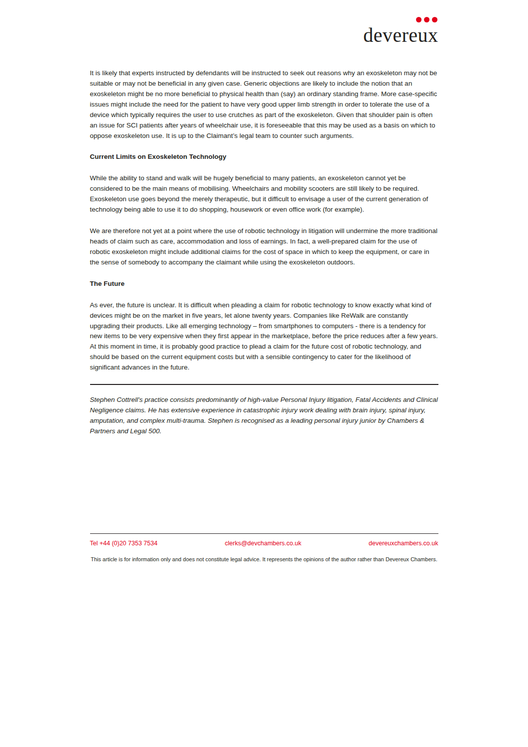devereux
It is likely that experts instructed by defendants will be instructed to seek out reasons why an exoskeleton may not be suitable or may not be beneficial in any given case. Generic objections are likely to include the notion that an exoskeleton might be no more beneficial to physical health than (say) an ordinary standing frame. More case-specific issues might include the need for the patient to have very good upper limb strength in order to tolerate the use of a device which typically requires the user to use crutches as part of the exoskeleton. Given that shoulder pain is often an issue for SCI patients after years of wheelchair use, it is foreseeable that this may be used as a basis on which to oppose exoskeleton use. It is up to the Claimant’s legal team to counter such arguments.
Current Limits on Exoskeleton Technology
While the ability to stand and walk will be hugely beneficial to many patients, an exoskeleton cannot yet be considered to be the main means of mobilising. Wheelchairs and mobility scooters are still likely to be required. Exoskeleton use goes beyond the merely therapeutic, but it difficult to envisage a user of the current generation of technology being able to use it to do shopping, housework or even office work (for example).
We are therefore not yet at a point where the use of robotic technology in litigation will undermine the more traditional heads of claim such as care, accommodation and loss of earnings. In fact, a well-prepared claim for the use of robotic exoskeleton might include additional claims for the cost of space in which to keep the equipment, or care in the sense of somebody to accompany the claimant while using the exoskeleton outdoors.
The Future
As ever, the future is unclear. It is difficult when pleading a claim for robotic technology to know exactly what kind of devices might be on the market in five years, let alone twenty years. Companies like ReWalk are constantly upgrading their products. Like all emerging technology – from smartphones to computers - there is a tendency for new items to be very expensive when they first appear in the marketplace, before the price reduces after a few years. At this moment in time, it is probably good practice to plead a claim for the future cost of robotic technology, and should be based on the current equipment costs but with a sensible contingency to cater for the likelihood of significant advances in the future.
Stephen Cottrell's practice consists predominantly of high-value Personal Injury litigation, Fatal Accidents and Clinical Negligence claims. He has extensive experience in catastrophic injury work dealing with brain injury, spinal injury, amputation, and complex multi-trauma. Stephen is recognised as a leading personal injury junior by Chambers & Partners and Legal 500.
Tel +44 (0)20 7353 7534 clerks@devchambers.co.uk devereuxchambers.co.uk
This article is for information only and does not constitute legal advice. It represents the opinions of the author rather than Devereux Chambers.